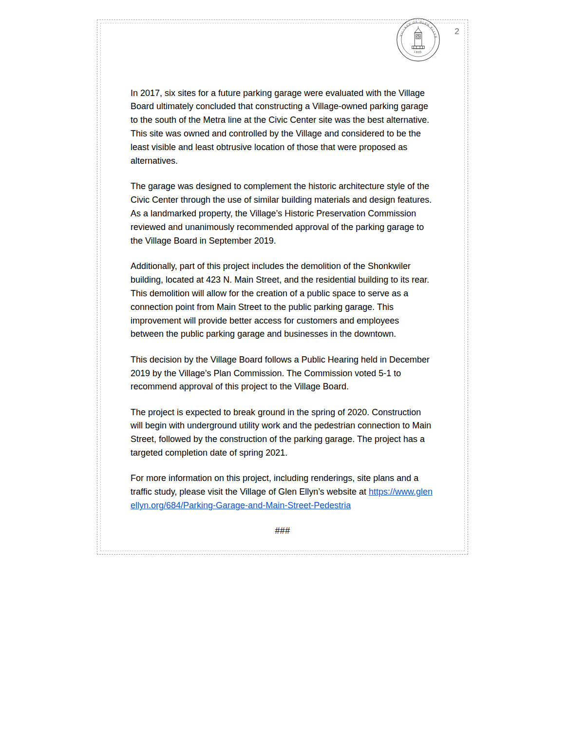2
VILLAGE OF GLEN ELLYN 1835
In 2017, six sites for a future parking garage were evaluated with the Village Board ultimately concluded that constructing a Village-owned parking garage to the south of the Metra line at the Civic Center site was the best alternative. This site was owned and controlled by the Village and considered to be the least visible and least obtrusive location of those that were proposed as alternatives.
The garage was designed to complement the historic architecture style of the Civic Center through the use of similar building materials and design features. As a landmarked property, the Village’s Historic Preservation Commission reviewed and unanimously recommended approval of the parking garage to the Village Board in September 2019.
Additionally, part of this project includes the demolition of the Shonkwiler building, located at 423 N. Main Street, and the residential building to its rear. This demolition will allow for the creation of a public space to serve as a connection point from Main Street to the public parking garage. This improvement will provide better access for customers and employees between the public parking garage and businesses in the downtown.
This decision by the Village Board follows a Public Hearing held in December 2019 by the Village’s Plan Commission. The Commission voted 5-1 to recommend approval of this project to the Village Board.
The project is expected to break ground in the spring of 2020. Construction will begin with underground utility work and the pedestrian connection to Main Street, followed by the construction of the parking garage. The project has a targeted completion date of spring 2021.
For more information on this project, including renderings, site plans and a traffic study, please visit the Village of Glen Ellyn’s website at https://www.glenellyn.org/684/Parking-Garage-and-Main-Street-Pedestria
###